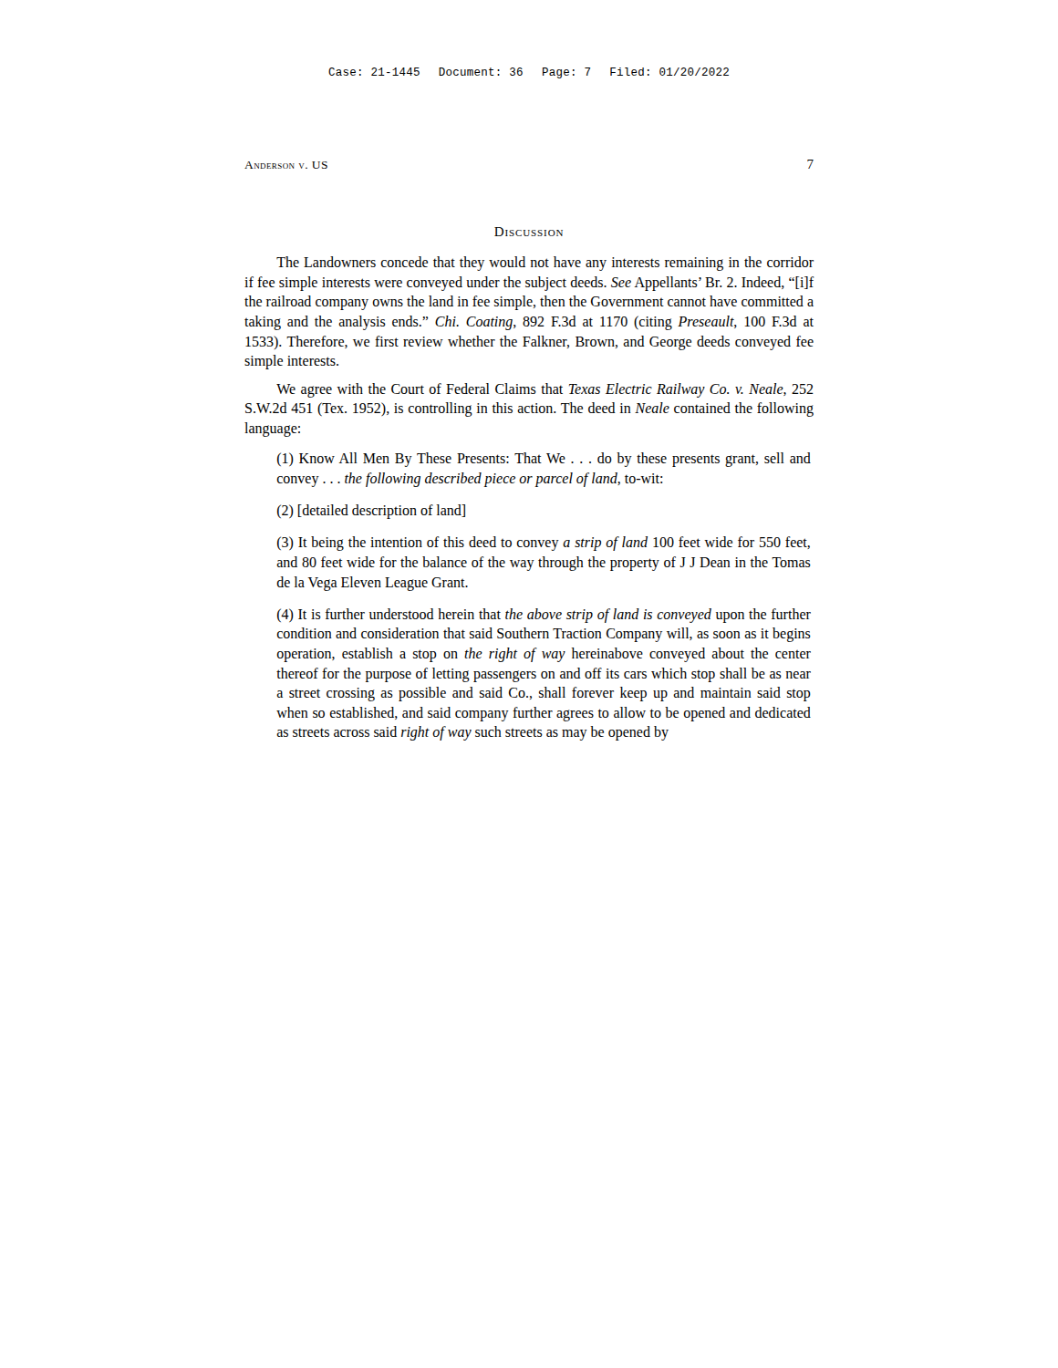Case: 21-1445 Document: 36 Page: 7 Filed: 01/20/2022
Anderson v. US
7
Discussion
The Landowners concede that they would not have any interests remaining in the corridor if fee simple interests were conveyed under the subject deeds. See Appellants’ Br. 2. Indeed, “[i]f the railroad company owns the land in fee simple, then the Government cannot have committed a taking and the analysis ends.” Chi. Coating, 892 F.3d at 1170 (citing Preseault, 100 F.3d at 1533). Therefore, we first review whether the Falkner, Brown, and George deeds conveyed fee simple interests.
We agree with the Court of Federal Claims that Texas Electric Railway Co. v. Neale, 252 S.W.2d 451 (Tex. 1952), is controlling in this action. The deed in Neale contained the following language:
(1) Know All Men By These Presents: That We . . . do by these presents grant, sell and convey . . . the following described piece or parcel of land, to-wit:
(2) [detailed description of land]
(3) It being the intention of this deed to convey a strip of land 100 feet wide for 550 feet, and 80 feet wide for the balance of the way through the property of J J Dean in the Tomas de la Vega Eleven League Grant.
(4) It is further understood herein that the above strip of land is conveyed upon the further condition and consideration that said Southern Traction Company will, as soon as it begins operation, establish a stop on the right of way hereinabove conveyed about the center thereof for the purpose of letting passengers on and off its cars which stop shall be as near a street crossing as possible and said Co., shall forever keep up and maintain said stop when so established, and said company further agrees to allow to be opened and dedicated as streets across said right of way such streets as may be opened by